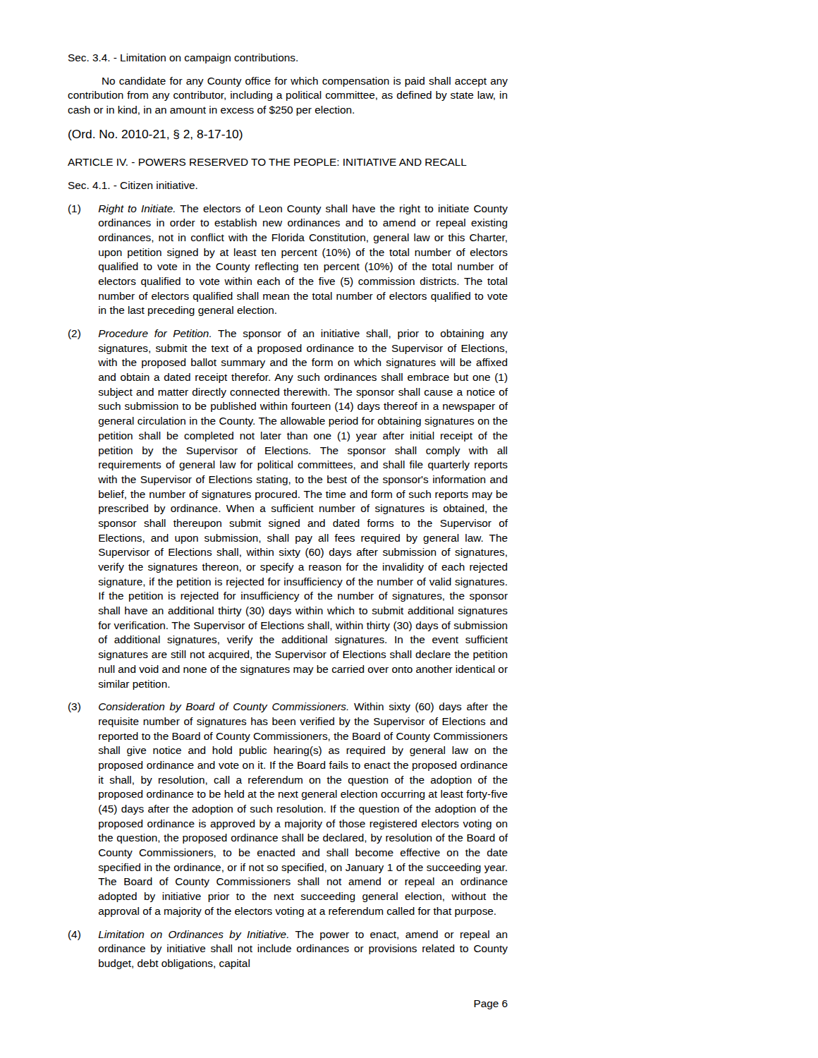Sec. 3.4. - Limitation on campaign contributions.
No candidate for any County office for which compensation is paid shall accept any contribution from any contributor, including a political committee, as defined by state law, in cash or in kind, in an amount in excess of $250 per election.
(Ord. No. 2010-21, § 2, 8-17-10)
ARTICLE IV. - POWERS RESERVED TO THE PEOPLE: INITIATIVE AND RECALL
Sec. 4.1. - Citizen initiative.
(1) Right to Initiate. The electors of Leon County shall have the right to initiate County ordinances in order to establish new ordinances and to amend or repeal existing ordinances, not in conflict with the Florida Constitution, general law or this Charter, upon petition signed by at least ten percent (10%) of the total number of electors qualified to vote in the County reflecting ten percent (10%) of the total number of electors qualified to vote within each of the five (5) commission districts. The total number of electors qualified shall mean the total number of electors qualified to vote in the last preceding general election.
(2) Procedure for Petition. The sponsor of an initiative shall, prior to obtaining any signatures, submit the text of a proposed ordinance to the Supervisor of Elections, with the proposed ballot summary and the form on which signatures will be affixed and obtain a dated receipt therefor. Any such ordinances shall embrace but one (1) subject and matter directly connected therewith. The sponsor shall cause a notice of such submission to be published within fourteen (14) days thereof in a newspaper of general circulation in the County. The allowable period for obtaining signatures on the petition shall be completed not later than one (1) year after initial receipt of the petition by the Supervisor of Elections. The sponsor shall comply with all requirements of general law for political committees, and shall file quarterly reports with the Supervisor of Elections stating, to the best of the sponsor's information and belief, the number of signatures procured. The time and form of such reports may be prescribed by ordinance. When a sufficient number of signatures is obtained, the sponsor shall thereupon submit signed and dated forms to the Supervisor of Elections, and upon submission, shall pay all fees required by general law. The Supervisor of Elections shall, within sixty (60) days after submission of signatures, verify the signatures thereon, or specify a reason for the invalidity of each rejected signature, if the petition is rejected for insufficiency of the number of valid signatures. If the petition is rejected for insufficiency of the number of signatures, the sponsor shall have an additional thirty (30) days within which to submit additional signatures for verification. The Supervisor of Elections shall, within thirty (30) days of submission of additional signatures, verify the additional signatures. In the event sufficient signatures are still not acquired, the Supervisor of Elections shall declare the petition null and void and none of the signatures may be carried over onto another identical or similar petition.
(3) Consideration by Board of County Commissioners. Within sixty (60) days after the requisite number of signatures has been verified by the Supervisor of Elections and reported to the Board of County Commissioners, the Board of County Commissioners shall give notice and hold public hearing(s) as required by general law on the proposed ordinance and vote on it. If the Board fails to enact the proposed ordinance it shall, by resolution, call a referendum on the question of the adoption of the proposed ordinance to be held at the next general election occurring at least forty-five (45) days after the adoption of such resolution. If the question of the adoption of the proposed ordinance is approved by a majority of those registered electors voting on the question, the proposed ordinance shall be declared, by resolution of the Board of County Commissioners, to be enacted and shall become effective on the date specified in the ordinance, or if not so specified, on January 1 of the succeeding year. The Board of County Commissioners shall not amend or repeal an ordinance adopted by initiative prior to the next succeeding general election, without the approval of a majority of the electors voting at a referendum called for that purpose.
(4) Limitation on Ordinances by Initiative. The power to enact, amend or repeal an ordinance by initiative shall not include ordinances or provisions related to County budget, debt obligations, capital
Page 6